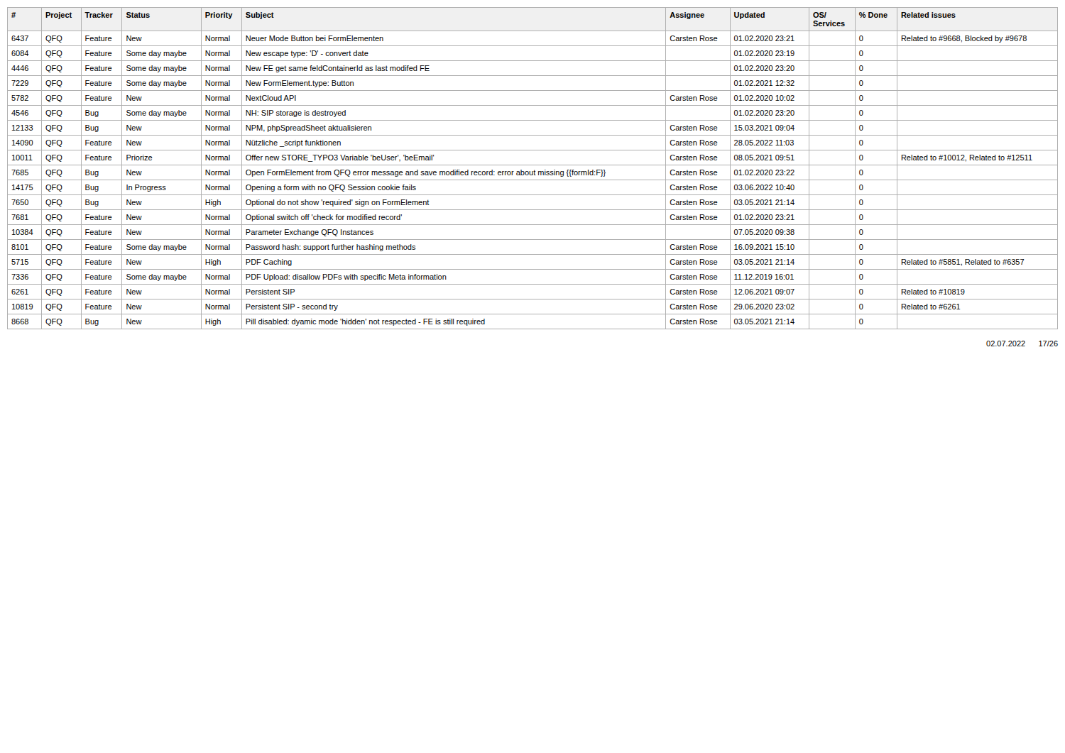| # | Project | Tracker | Status | Priority | Subject | Assignee | Updated | OS/ Services | % Done | Related issues |
| --- | --- | --- | --- | --- | --- | --- | --- | --- | --- | --- |
| 6437 | QFQ | Feature | New | Normal | Neuer Mode Button bei FormElementen | Carsten Rose | 01.02.2020 23:21 | | 0 | Related to #9668, Blocked by #9678 |
| 6084 | QFQ | Feature | Some day maybe | Normal | New escape type: 'D' - convert date | | 01.02.2020 23:19 | | 0 | |
| 4446 | QFQ | Feature | Some day maybe | Normal | New FE get same feldContainerId as last modifed FE | | 01.02.2020 23:20 | | 0 | |
| 7229 | QFQ | Feature | Some day maybe | Normal | New FormElement.type: Button | | 01.02.2021 12:32 | | 0 | |
| 5782 | QFQ | Feature | New | Normal | NextCloud API | Carsten Rose | 01.02.2020 10:02 | | 0 | |
| 4546 | QFQ | Bug | Some day maybe | Normal | NH: SIP storage is destroyed | | 01.02.2020 23:20 | | 0 | |
| 12133 | QFQ | Bug | New | Normal | NPM, phpSpreadSheet aktualisieren | Carsten Rose | 15.03.2021 09:04 | | 0 | |
| 14090 | QFQ | Feature | New | Normal | Nützliche _script funktionen | Carsten Rose | 28.05.2022 11:03 | | 0 | |
| 10011 | QFQ | Feature | Priorize | Normal | Offer new STORE_TYPO3 Variable 'beUser', 'beEmail' | Carsten Rose | 08.05.2021 09:51 | | 0 | Related to #10012, Related to #12511 |
| 7685 | QFQ | Bug | New | Normal | Open FormElement from QFQ error message and save modified record: error about missing {{formId:F}} | Carsten Rose | 01.02.2020 23:22 | | 0 | |
| 14175 | QFQ | Bug | In Progress | Normal | Opening a form with no QFQ Session cookie fails | Carsten Rose | 03.06.2022 10:40 | | 0 | |
| 7650 | QFQ | Bug | New | High | Optional do not show 'required' sign on FormElement | Carsten Rose | 03.05.2021 21:14 | | 0 | |
| 7681 | QFQ | Feature | New | Normal | Optional switch off 'check for modified record' | Carsten Rose | 01.02.2020 23:21 | | 0 | |
| 10384 | QFQ | Feature | New | Normal | Parameter Exchange QFQ Instances | | 07.05.2020 09:38 | | 0 | |
| 8101 | QFQ | Feature | Some day maybe | Normal | Password hash: support further hashing methods | Carsten Rose | 16.09.2021 15:10 | | 0 | |
| 5715 | QFQ | Feature | New | High | PDF Caching | Carsten Rose | 03.05.2021 21:14 | | 0 | Related to #5851, Related to #6357 |
| 7336 | QFQ | Feature | Some day maybe | Normal | PDF Upload: disallow PDFs with specific Meta information | Carsten Rose | 11.12.2019 16:01 | | 0 | |
| 6261 | QFQ | Feature | New | Normal | Persistent SIP | Carsten Rose | 12.06.2021 09:07 | | 0 | Related to #10819 |
| 10819 | QFQ | Feature | New | Normal | Persistent SIP - second try | Carsten Rose | 29.06.2020 23:02 | | 0 | Related to #6261 |
| 8668 | QFQ | Bug | New | High | Pill disabled: dyamic mode 'hidden' not respected - FE is still required | Carsten Rose | 03.05.2021 21:14 | | 0 | |
02.07.2022 17/26